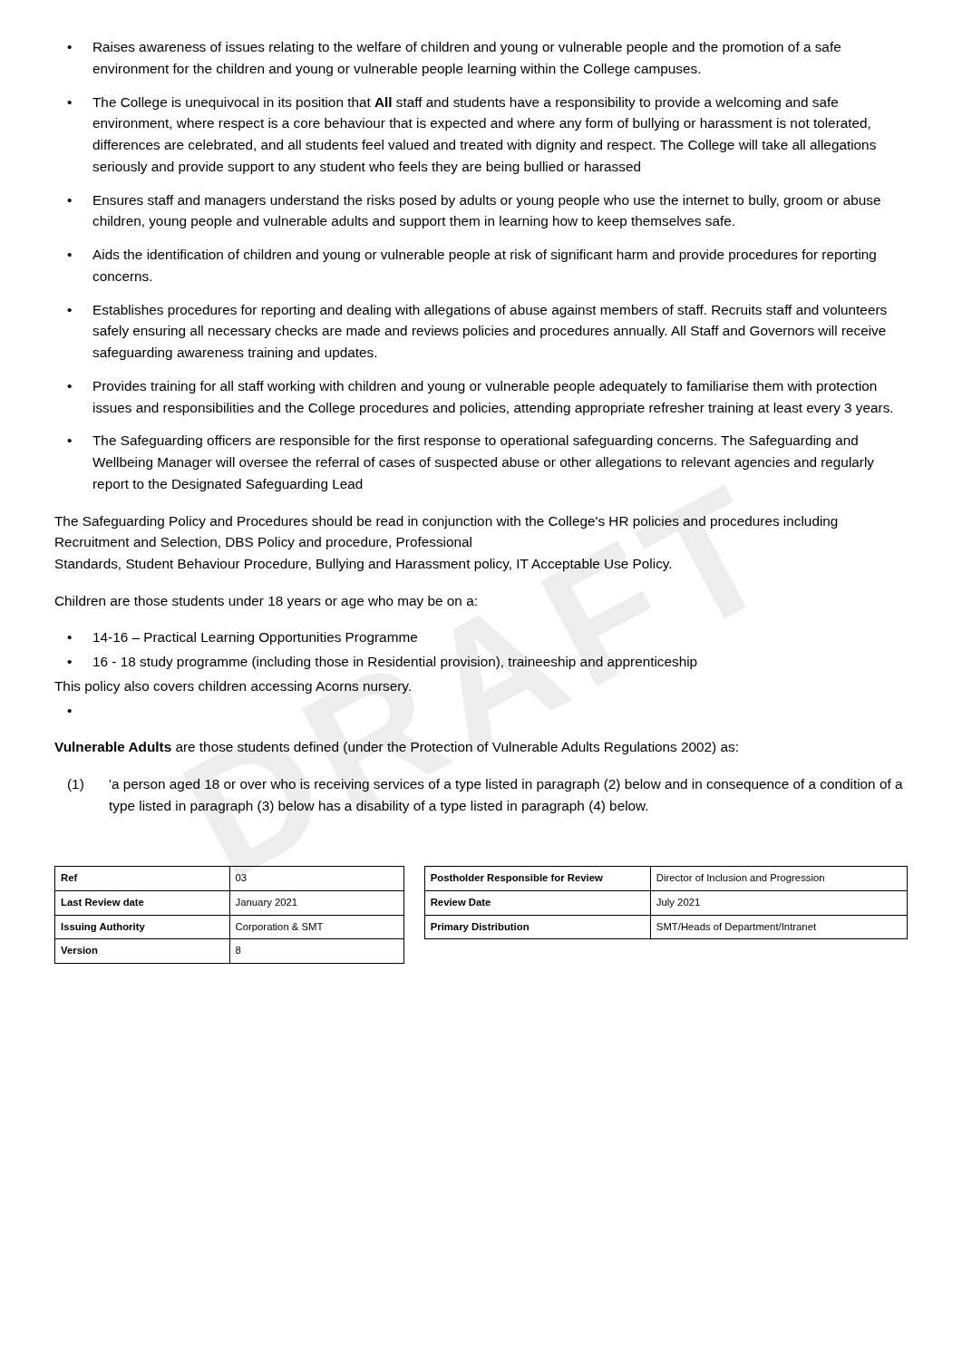DRAFT
Raises awareness of issues relating to the welfare of children and young or vulnerable people and the promotion of a safe environment for the children and young or vulnerable people learning within the College campuses.
The College is unequivocal in its position that All staff and students have a responsibility to provide a welcoming and safe environment, where respect is a core behaviour that is expected and where any form of bullying or harassment is not tolerated, differences are celebrated, and all students feel valued and treated with dignity and respect. The College will take all allegations seriously and provide support to any student who feels they are being bullied or harassed
Ensures staff and managers understand the risks posed by adults or young people who use the internet to bully, groom or abuse children, young people and vulnerable adults and support them in learning how to keep themselves safe.
Aids the identification of children and young or vulnerable people at risk of significant harm and provide procedures for reporting concerns.
Establishes procedures for reporting and dealing with allegations of abuse against members of staff. Recruits staff and volunteers safely ensuring all necessary checks are made and reviews policies and procedures annually. All Staff and Governors will receive safeguarding awareness training and updates.
Provides training for all staff working with children and young or vulnerable people adequately to familiarise them with protection issues and responsibilities and the College procedures and policies, attending appropriate refresher training at least every 3 years.
The Safeguarding officers are responsible for the first response to operational safeguarding concerns. The Safeguarding and Wellbeing Manager will oversee the referral of cases of suspected abuse or other allegations to relevant agencies and regularly report to the Designated Safeguarding Lead
The Safeguarding Policy and Procedures should be read in conjunction with the College's HR policies and procedures including Recruitment and Selection, DBS Policy and procedure, Professional
Standards, Student Behaviour Procedure, Bullying and Harassment policy, IT Acceptable Use Policy.
Children are those students under 18 years or age who may be on a:
14-16 – Practical Learning Opportunities Programme
16 - 18 study programme (including those in Residential provision), traineeship and apprenticeship
This policy also covers children accessing Acorns nursery.
Vulnerable Adults are those students defined (under the Protection of Vulnerable Adults Regulations 2002) as:
(1)
'a person aged 18 or over who is receiving services of a type listed in paragraph (2) below and in consequence of a condition of a type listed in paragraph (3) below has a disability of a type listed in paragraph (4) below.
| Ref | 03 | | Postholder Responsible for Review | Director of Inclusion and Progression |
| Last Review date | January 2021 | | Review Date | July 2021 |
| Issuing Authority | Corporation & SMT | | Primary Distribution | SMT/Heads of Department/Intranet |
| Version | 8 | | | |